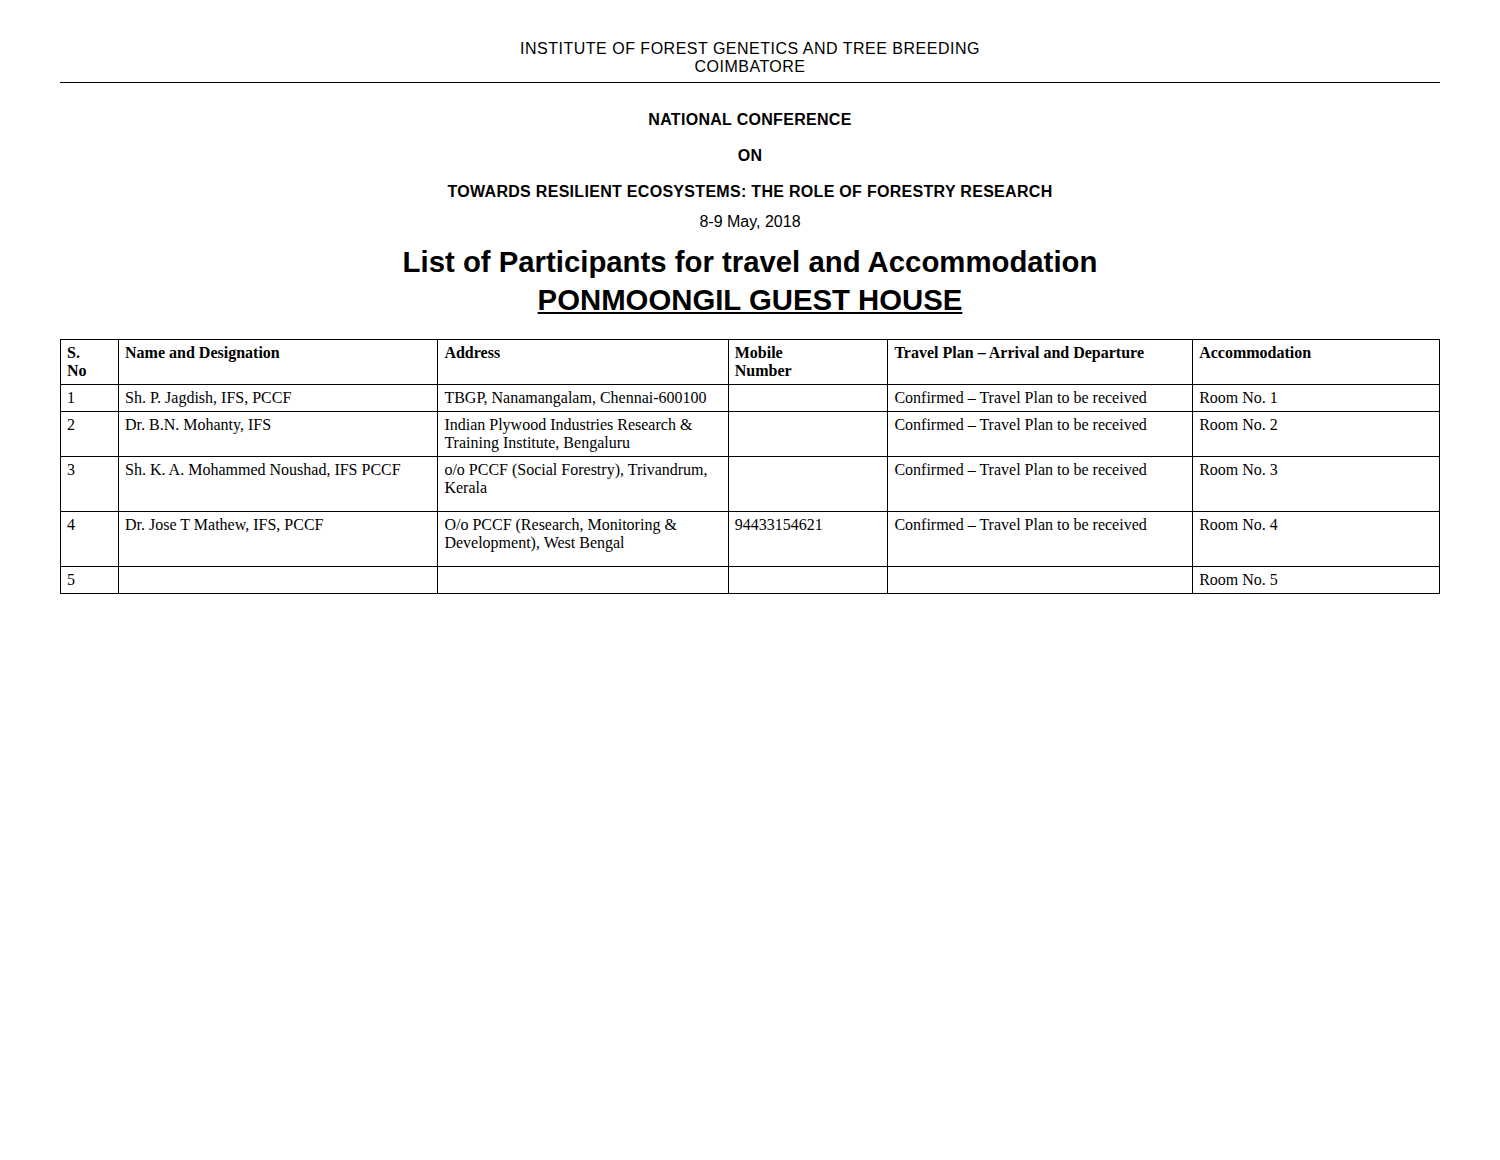INSTITUTE OF FOREST GENETICS AND TREE BREEDING
COIMBATORE
NATIONAL CONFERENCE
ON
TOWARDS RESILIENT ECOSYSTEMS: THE ROLE OF FORESTRY RESEARCH
8-9 May, 2018
List of Participants for travel and Accommodation
PONMOONGIL GUEST HOUSE
| S. No | Name and Designation | Address | Mobile Number | Travel Plan – Arrival and Departure | Accommodation |
| --- | --- | --- | --- | --- | --- |
| 1 | Sh. P. Jagdish, IFS, PCCF | TBGP, Nanamangalam, Chennai-600100 | | Confirmed – Travel Plan to be received | Room No. 1 |
| 2 | Dr. B.N. Mohanty, IFS | Indian Plywood Industries Research & Training Institute, Bengaluru | | Confirmed – Travel Plan to be received | Room No. 2 |
| 3 | Sh. K. A. Mohammed Noushad, IFS PCCF | o/o PCCF (Social Forestry), Trivandrum, Kerala | | Confirmed – Travel Plan to be received | Room No. 3 |
| 4 | Dr. Jose T Mathew, IFS, PCCF | O/o PCCF (Research, Monitoring & Development), West Bengal | 94433154621 | Confirmed – Travel Plan to be received | Room No. 4 |
| 5 | | | | | Room No. 5 |